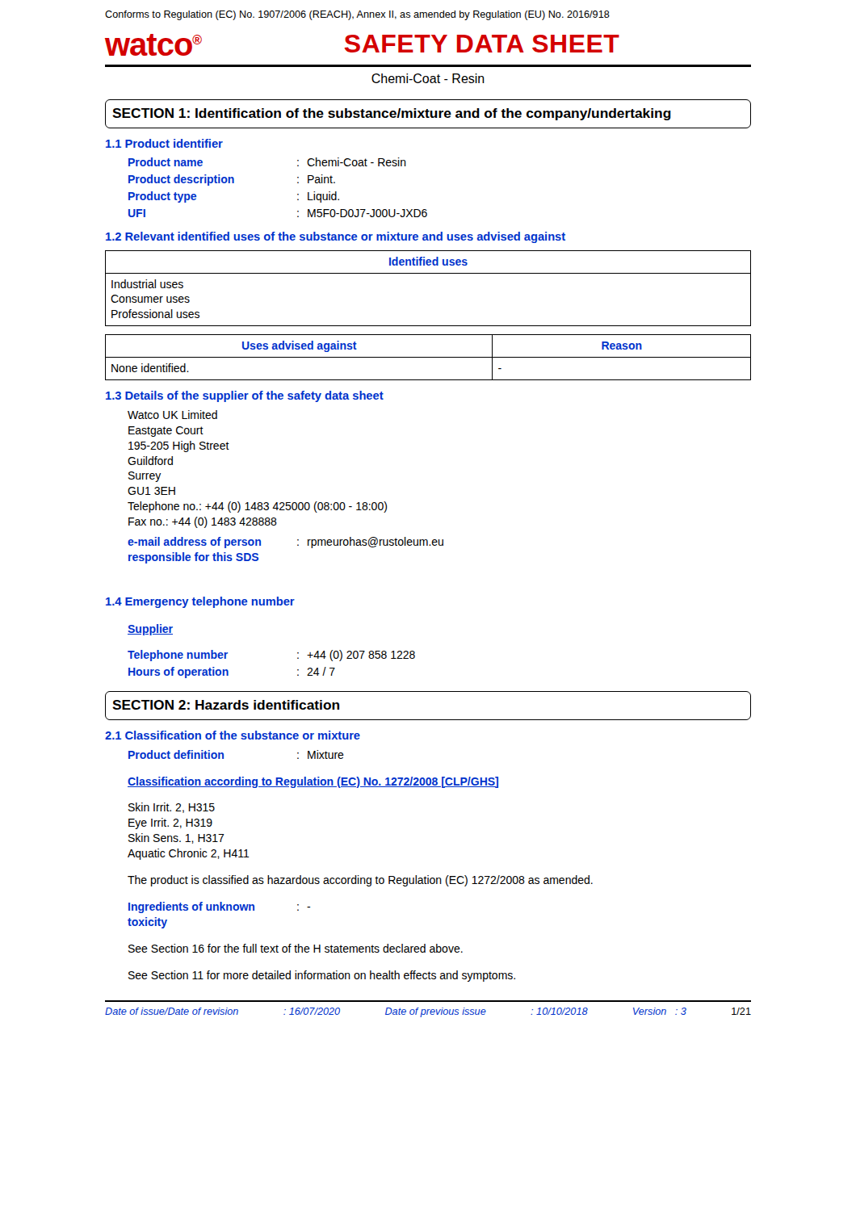Conforms to Regulation (EC) No. 1907/2006 (REACH), Annex II, as amended by Regulation (EU) No. 2016/918
watco®
SAFETY DATA SHEET
Chemi-Coat - Resin
SECTION 1: Identification of the substance/mixture and of the company/undertaking
1.1 Product identifier
Product name
:
Chemi-Coat - Resin
Product description
:
Paint.
Product type
:
Liquid.
UFI
:
M5F0-D0J7-J00U-JXD6
1.2 Relevant identified uses of the substance or mixture and uses advised against
| Identified uses |
| --- |
| Industrial uses Consumer uses Professional uses |
| Uses advised against | Reason |
| --- | --- |
| None identified. | - |
1.3 Details of the supplier of the safety data sheet
Watco UK Limited
Eastgate Court
195-205 High Street
Guildford
Surrey
GU1 3EH
Telephone no.: +44 (0) 1483 425000 (08:00 - 18:00)
Fax no.: +44 (0) 1483 428888
e-mail address of person
responsible for this SDS
:
rpmeurohas@rustoleum.eu
1.4 Emergency telephone number
Supplier
Telephone number
:
+44 (0) 207 858 1228
Hours of operation
:
24 / 7
SECTION 2: Hazards identification
2.1 Classification of the substance or mixture
Product definition
:
Mixture
Classification according to Regulation (EC) No. 1272/2008 [CLP/GHS]
Skin Irrit. 2, H315
Eye Irrit. 2, H319
Skin Sens. 1, H317
Aquatic Chronic 2, H411
The product is classified as hazardous according to Regulation (EC) 1272/2008 as amended.
Ingredients of unknown
toxicity
:
-
See Section 16 for the full text of the H statements declared above.
See Section 11 for more detailed information on health effects and symptoms.
Date of issue/Date of revision
: 16/07/2020
Date of previous issue
: 10/10/2018
Version : 3
1/21